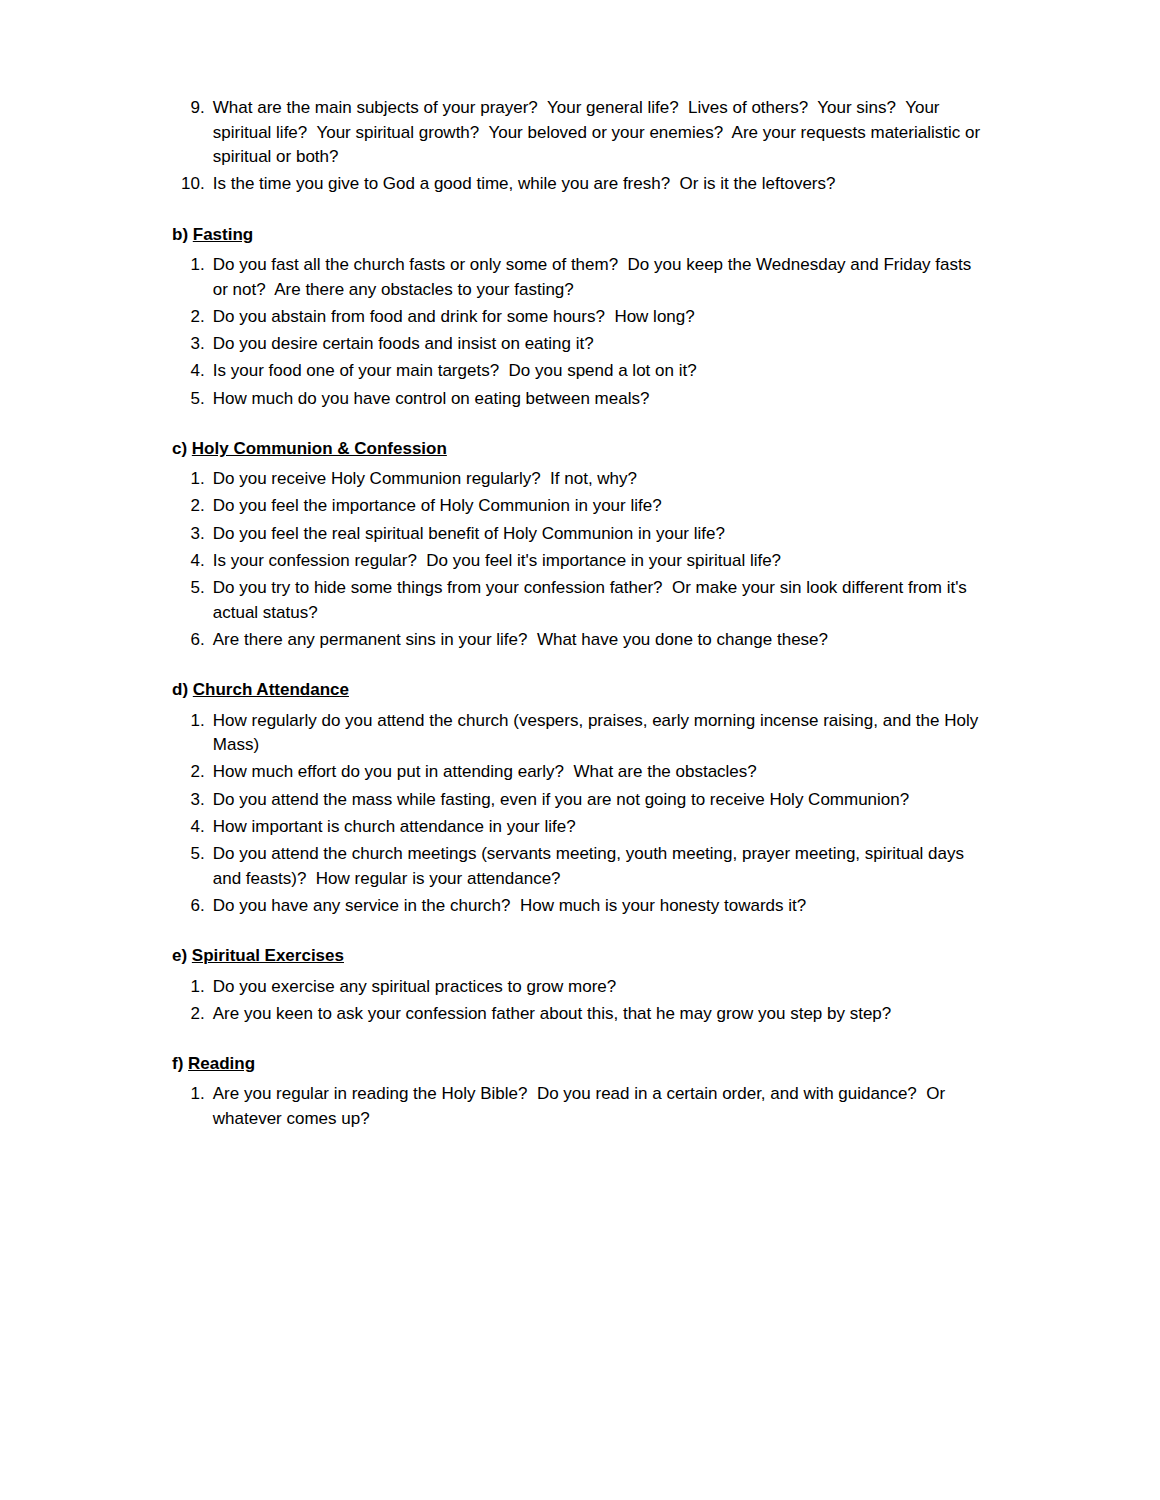What are the main subjects of your prayer? Your general life? Lives of others? Your sins? Your spiritual life? Your spiritual growth? Your beloved or your enemies? Are your requests materialistic or spiritual or both?
Is the time you give to God a good time, while you are fresh? Or is it the leftovers?
b) Fasting
Do you fast all the church fasts or only some of them? Do you keep the Wednesday and Friday fasts or not? Are there any obstacles to your fasting?
Do you abstain from food and drink for some hours? How long?
Do you desire certain foods and insist on eating it?
Is your food one of your main targets? Do you spend a lot on it?
How much do you have control on eating between meals?
c) Holy Communion & Confession
Do you receive Holy Communion regularly? If not, why?
Do you feel the importance of Holy Communion in your life?
Do you feel the real spiritual benefit of Holy Communion in your life?
Is your confession regular? Do you feel it's importance in your spiritual life?
Do you try to hide some things from your confession father? Or make your sin look different from it's actual status?
Are there any permanent sins in your life? What have you done to change these?
d) Church Attendance
How regularly do you attend the church (vespers, praises, early morning incense raising, and the Holy Mass)
How much effort do you put in attending early? What are the obstacles?
Do you attend the mass while fasting, even if you are not going to receive Holy Communion?
How important is church attendance in your life?
Do you attend the church meetings (servants meeting, youth meeting, prayer meeting, spiritual days and feasts)? How regular is your attendance?
Do you have any service in the church? How much is your honesty towards it?
e) Spiritual Exercises
Do you exercise any spiritual practices to grow more?
Are you keen to ask your confession father about this, that he may grow you step by step?
f) Reading
Are you regular in reading the Holy Bible? Do you read in a certain order, and with guidance? Or whatever comes up?